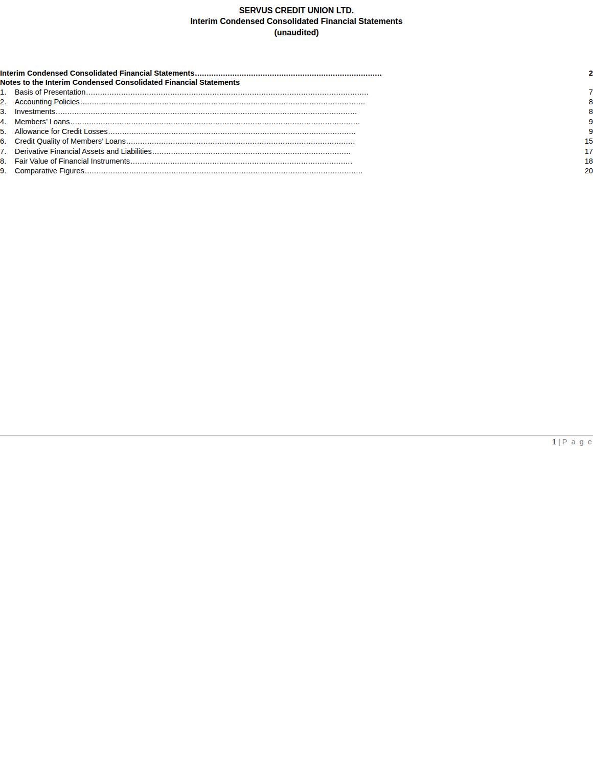SERVUS CREDIT UNION LTD. Interim Condensed Consolidated Financial Statements (unaudited)
Interim Condensed Consolidated Financial Statements ................................................................................ 2
Notes to the Interim Condensed Consolidated Financial Statements
1. Basis of Presentation ......................................................................................................................... 7
2. Accounting Policies .......................................................................................................................... 8
3. Investments ................................................................................................................................. 8
4. Members’ Loans ............................................................................................................................ 9
5. Allowance for Credit Losses .......................................................................................................... 9
6. Credit Quality of Members’ Loans .................................................................................................. 15
7. Derivative Financial Assets and Liabilities ..................................................................................... 17
8. Fair Value of Financial Instruments ............................................................................................... 18
9. Comparative Figures ....................................................................................................................... 20
1 | P a g e